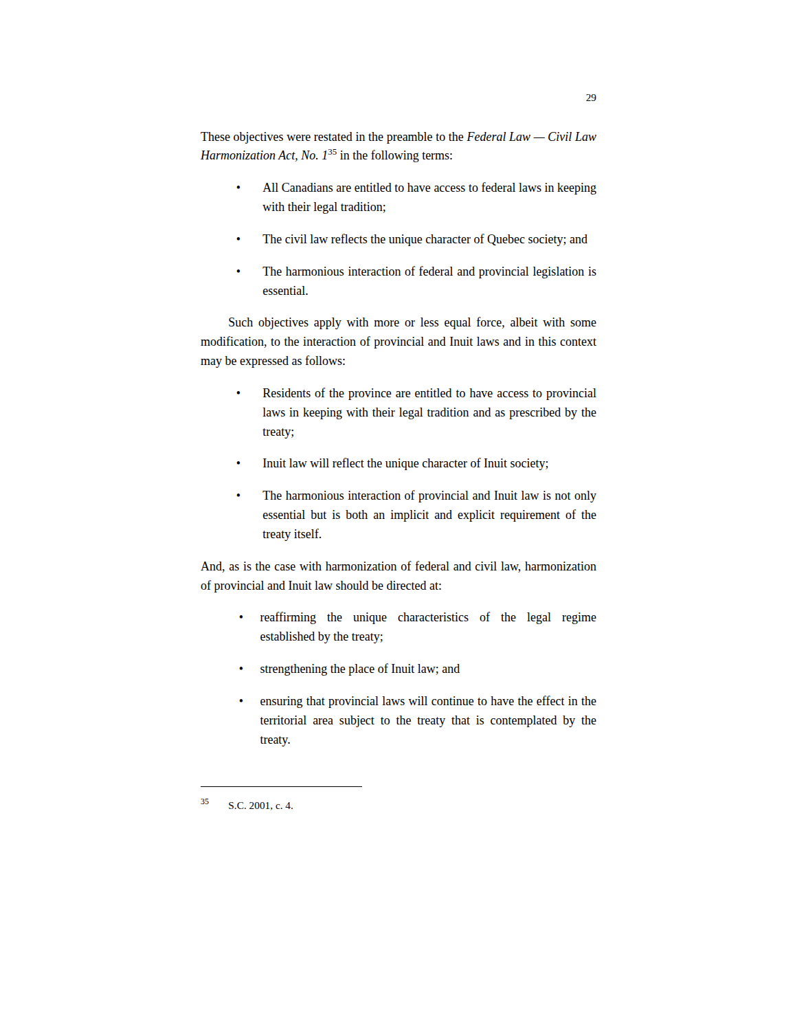29
These objectives were restated in the preamble to the Federal Law — Civil Law Harmonization Act, No. 135 in the following terms:
All Canadians are entitled to have access to federal laws in keeping with their legal tradition;
The civil law reflects the unique character of Quebec society; and
The harmonious interaction of federal and provincial legislation is essential.
Such objectives apply with more or less equal force, albeit with some modification, to the interaction of provincial and Inuit laws and in this context may be expressed as follows:
Residents of the province are entitled to have access to provincial laws in keeping with their legal tradition and as prescribed by the treaty;
Inuit law will reflect the unique character of Inuit society;
The harmonious interaction of provincial and Inuit law is not only essential but is both an implicit and explicit requirement of the treaty itself.
And, as is the case with harmonization of federal and civil law, harmonization of provincial and Inuit law should be directed at:
reaffirming the unique characteristics of the legal regime established by the treaty;
strengthening the place of Inuit law; and
ensuring that provincial laws will continue to have the effect in the territorial area subject to the treaty that is contemplated by the treaty.
35 S.C. 2001, c. 4.